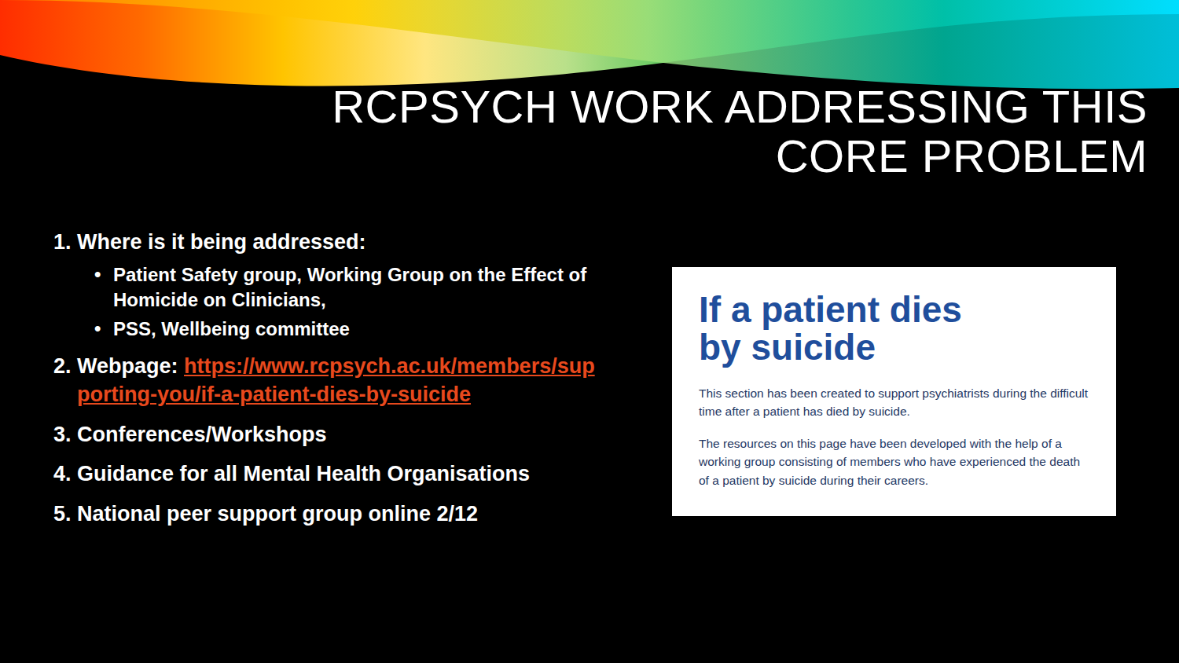RCPsych work addressing this core problem
Where is it being addressed:
Patient Safety group, Working Group on the Effect of Homicide on Clinicians,
PSS, Wellbeing committee
Webpage: https://www.rcpsych.ac.uk/members/supporting-you/if-a-patient-dies-by-suicide
Conferences/Workshops
Guidance for all Mental Health Organisations
National peer support group online 2/12
If a patient dies
by suicide
This section has been created to support psychiatrists during the difficult time after a patient has died by suicide.
The resources on this page have been developed with the help of a working group consisting of members who have experienced the death of a patient by suicide during their careers.